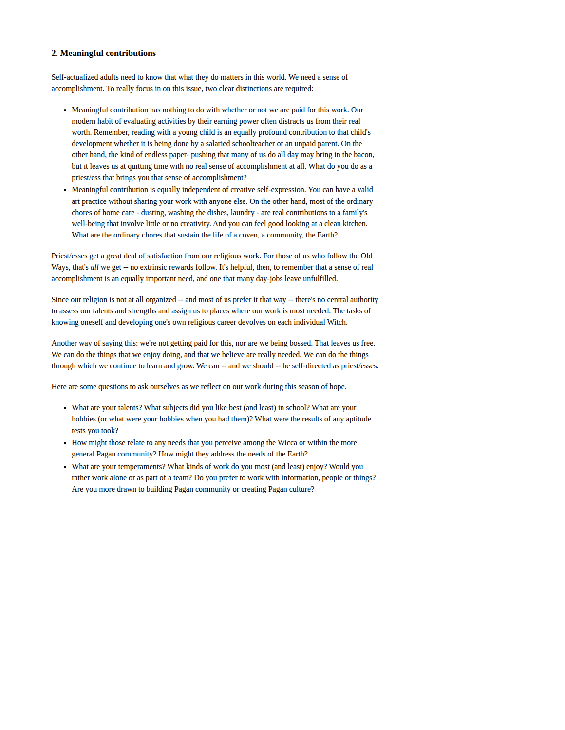2. Meaningful contributions
Self-actualized adults need to know that what they do matters in this world. We need a sense of accomplishment. To really focus in on this issue, two clear distinctions are required:
Meaningful contribution has nothing to do with whether or not we are paid for this work. Our modern habit of evaluating activities by their earning power often distracts us from their real worth. Remember, reading with a young child is an equally profound contribution to that child's development whether it is being done by a salaried schoolteacher or an unpaid parent. On the other hand, the kind of endless paper- pushing that many of us do all day may bring in the bacon, but it leaves us at quitting time with no real sense of accomplishment at all. What do you do as a priest/ess that brings you that sense of accomplishment?
Meaningful contribution is equally independent of creative self-expression. You can have a valid art practice without sharing your work with anyone else. On the other hand, most of the ordinary chores of home care - dusting, washing the dishes, laundry - are real contributions to a family's well-being that involve little or no creativity. And you can feel good looking at a clean kitchen. What are the ordinary chores that sustain the life of a coven, a community, the Earth?
Priest/esses get a great deal of satisfaction from our religious work. For those of us who follow the Old Ways, that's all we get -- no extrinsic rewards follow. It's helpful, then, to remember that a sense of real accomplishment is an equally important need, and one that many day-jobs leave unfulfilled.
Since our religion is not at all organized -- and most of us prefer it that way -- there's no central authority to assess our talents and strengths and assign us to places where our work is most needed. The tasks of knowing oneself and developing one's own religious career devolves on each individual Witch.
Another way of saying this: we're not getting paid for this, nor are we being bossed. That leaves us free. We can do the things that we enjoy doing, and that we believe are really needed. We can do the things through which we continue to learn and grow. We can -- and we should -- be self-directed as priest/esses.
Here are some questions to ask ourselves as we reflect on our work during this season of hope.
What are your talents? What subjects did you like best (and least) in school? What are your hobbies (or what were your hobbies when you had them)? What were the results of any aptitude tests you took?
How might those relate to any needs that you perceive among the Wicca or within the more general Pagan community? How might they address the needs of the Earth?
What are your temperaments? What kinds of work do you most (and least) enjoy? Would you rather work alone or as part of a team? Do you prefer to work with information, people or things? Are you more drawn to building Pagan community or creating Pagan culture?